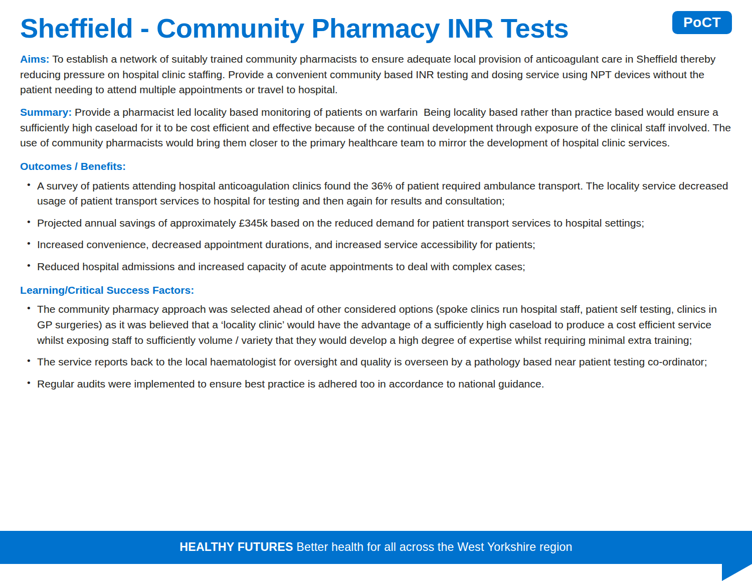PoCT
Sheffield - Community Pharmacy INR Tests
Aims: To establish a network of suitably trained community pharmacists to ensure adequate local provision of anticoagulant care in Sheffield thereby reducing pressure on hospital clinic staffing. Provide a convenient community based INR testing and dosing service using NPT devices without the patient needing to attend multiple appointments or travel to hospital.
Summary: Provide a pharmacist led locality based monitoring of patients on warfarin Being locality based rather than practice based would ensure a sufficiently high caseload for it to be cost efficient and effective because of the continual development through exposure of the clinical staff involved. The use of community pharmacists would bring them closer to the primary healthcare team to mirror the development of hospital clinic services.
Outcomes / Benefits:
A survey of patients attending hospital anticoagulation clinics found the 36% of patient required ambulance transport. The locality service decreased usage of patient transport services to hospital for testing and then again for results and consultation;
Projected annual savings of approximately £345k based on the reduced demand for patient transport services to hospital settings;
Increased convenience, decreased appointment durations, and increased service accessibility for patients;
Reduced hospital admissions and increased capacity of acute appointments to deal with complex cases;
Learning/Critical Success Factors:
The community pharmacy approach was selected ahead of other considered options (spoke clinics run hospital staff, patient self testing, clinics in GP surgeries) as it was believed that a ‘locality clinic’ would have the advantage of a sufficiently high caseload to produce a cost efficient service whilst exposing staff to sufficiently volume / variety that they would develop a high degree of expertise whilst requiring minimal extra training;
The service reports back to the local haematologist for oversight and quality is overseen by a pathology based near patient testing co-ordinator;
Regular audits were implemented to ensure best practice is adhered too in accordance to national guidance.
HEALTHY FUTURES Better health for all across the West Yorkshire region